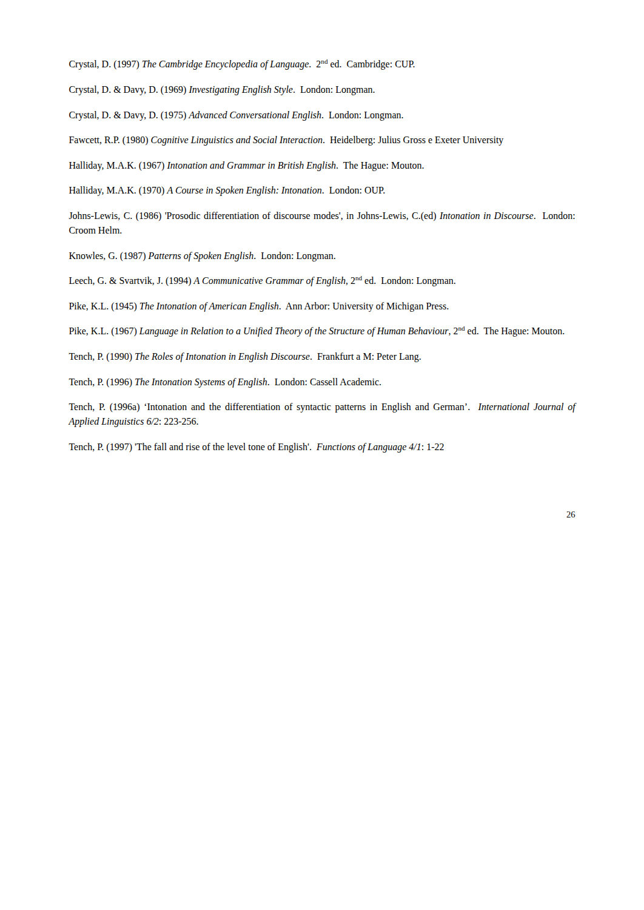Crystal, D. (1997) The Cambridge Encyclopedia of Language. 2nd ed. Cambridge: CUP.
Crystal, D. & Davy, D. (1969) Investigating English Style. London: Longman.
Crystal, D. & Davy, D. (1975) Advanced Conversational English. London: Longman.
Fawcett, R.P. (1980) Cognitive Linguistics and Social Interaction. Heidelberg: Julius Gross e Exeter University
Halliday, M.A.K. (1967) Intonation and Grammar in British English. The Hague: Mouton.
Halliday, M.A.K. (1970) A Course in Spoken English: Intonation. London: OUP.
Johns-Lewis, C. (1986) 'Prosodic differentiation of discourse modes', in Johns-Lewis, C.(ed) Intonation in Discourse. London: Croom Helm.
Knowles, G. (1987) Patterns of Spoken English. London: Longman.
Leech, G. & Svartvik, J. (1994) A Communicative Grammar of English, 2nd ed. London: Longman.
Pike, K.L. (1945) The Intonation of American English. Ann Arbor: University of Michigan Press.
Pike, K.L. (1967) Language in Relation to a Unified Theory of the Structure of Human Behaviour, 2nd ed. The Hague: Mouton.
Tench, P. (1990) The Roles of Intonation in English Discourse. Frankfurt a M: Peter Lang.
Tench, P. (1996) The Intonation Systems of English. London: Cassell Academic.
Tench, P. (1996a) ‘Intonation and the differentiation of syntactic patterns in English and German’. International Journal of Applied Linguistics 6/2: 223-256.
Tench, P. (1997) 'The fall and rise of the level tone of English'. Functions of Language 4/1: 1-22
26